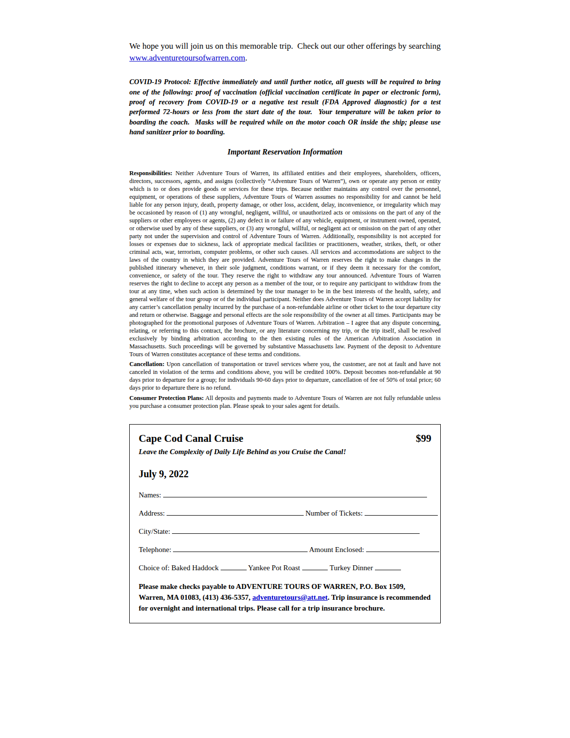We hope you will join us on this memorable trip. Check out our other offerings by searching www.adventuretoursofwarren.com.
COVID-19 Protocol: Effective immediately and until further notice, all guests will be required to bring one of the following: proof of vaccination (official vaccination certificate in paper or electronic form), proof of recovery from COVID-19 or a negative test result (FDA Approved diagnostic) for a test performed 72-hours or less from the start date of the tour. Your temperature will be taken prior to boarding the coach. Masks will be required while on the motor coach OR inside the ship; please use hand sanitizer prior to boarding.
Important Reservation Information
Responsibilities: Neither Adventure Tours of Warren, its affiliated entities and their employees, shareholders, officers, directors, successors, agents, and assigns (collectively “Adventure Tours of Warren”), own or operate any person or entity which is to or does provide goods or services for these trips. Because neither maintains any control over the personnel, equipment, or operations of these suppliers, Adventure Tours of Warren assumes no responsibility for and cannot be held liable for any person injury, death, property damage, or other loss, accident, delay, inconvenience, or irregularity which may be occasioned by reason of (1) any wrongful, negligent, willful, or unauthorized acts or omissions on the part of any of the suppliers or other employees or agents, (2) any defect in or failure of any vehicle, equipment, or instrument owned, operated, or otherwise used by any of these suppliers, or (3) any wrongful, willful, or negligent act or omission on the part of any other party not under the supervision and control of Adventure Tours of Warren. Additionally, responsibility is not accepted for losses or expenses due to sickness, lack of appropriate medical facilities or practitioners, weather, strikes, theft, or other criminal acts, war, terrorism, computer problems, or other such causes. All services and accommodations are subject to the laws of the country in which they are provided. Adventure Tours of Warren reserves the right to make changes in the published itinerary whenever, in their sole judgment, conditions warrant, or if they deem it necessary for the comfort, convenience, or safety of the tour. They reserve the right to withdraw any tour announced. Adventure Tours of Warren reserves the right to decline to accept any person as a member of the tour, or to require any participant to withdraw from the tour at any time, when such action is determined by the tour manager to be in the best interests of the health, safety, and general welfare of the tour group or of the individual participant. Neither does Adventure Tours of Warren accept liability for any carrier’s cancellation penalty incurred by the purchase of a non-refundable airline or other ticket to the tour departure city and return or otherwise. Baggage and personal effects are the sole responsibility of the owner at all times. Participants may be photographed for the promotional purposes of Adventure Tours of Warren. Arbitration – I agree that any dispute concerning, relating, or referring to this contract, the brochure, or any literature concerning my trip, or the trip itself, shall be resolved exclusively by binding arbitration according to the then existing rules of the American Arbitration Association in Massachusetts. Such proceedings will be governed by substantive Massachusetts law. Payment of the deposit to Adventure Tours of Warren constitutes acceptance of these terms and conditions.
Cancellation: Upon cancellation of transportation or travel services where you, the customer, are not at fault and have not canceled in violation of the terms and conditions above, you will be credited 100%. Deposit becomes non-refundable at 90 days prior to departure for a group; for individuals 90-60 days prior to departure, cancellation of fee of 50% of total price; 60 days prior to departure there is no refund.
Consumer Protection Plans: All deposits and payments made to Adventure Tours of Warren are not fully refundable unless you purchase a consumer protection plan. Please speak to your sales agent for details.
Cape Cod Canal Cruise $99
Leave the Complexity of Daily Life Behind as you Cruise the Canal!
July 9, 2022
Names:
Address: Number of Tickets:
City/State:
Telephone: Amount Enclosed:
Choice of: Baked Haddock Yankee Pot Roast Turkey Dinner
Please make checks payable to ADVENTURE TOURS OF WARREN, P.O. Box 1509, Warren, MA 01083, (413) 436-5357, adventuretours@att.net. Trip insurance is recommended for overnight and international trips. Please call for a trip insurance brochure.